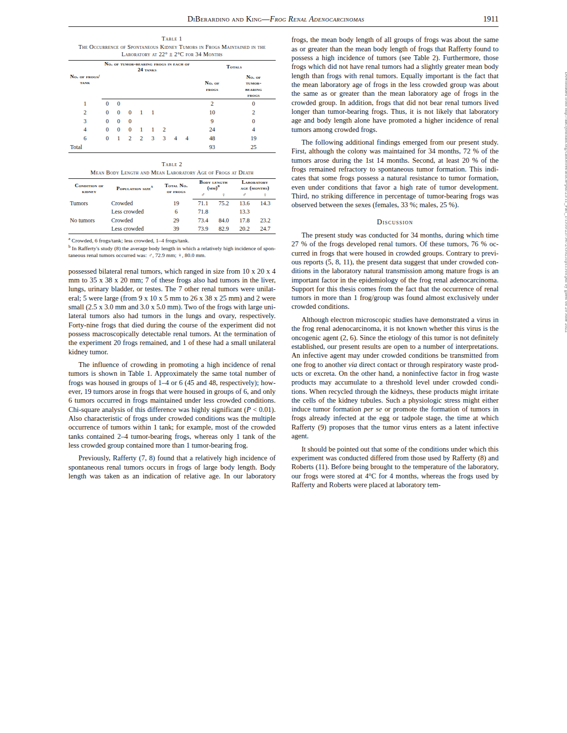DiBerardino and King—Frog Renal Adenocarcinomas
1911
Table 1 The Occurrence of Spontaneous Kidney Tumors in Frogs Maintained in the Laboratory at 22° ± 2°C for 34 Months
| No. of frogs/ tank | No. of tumor-bearing frogs in each of 24 tanks | Totals |
| --- | --- | --- |
| | No. of frogs | No. of tumor- bearing frogs |
| 1 | 0 | 0 | | | | | | | 2 | 0 |
| 2 | 0 | 0 | 0 | 1 | 1 | | | | 10 | 2 |
| 3 | 0 | 0 | 0 | | | | | | 9 | 0 |
| 4 | 0 | 0 | 0 | 1 | 1 | 2 | | | 24 | 4 |
| 6 | 0 | 1 | 2 | 2 | 3 | 3 | 4 | 4 | 48 | 19 |
| Total | | | | | | | | | 93 | 25 |
Table 2 Mean Body Length and Mean Laboratory Age of Frogs at Death
| Condition of kidney | Population size a | Total No. of frogs | Body length (mm) b | Laboratory age (months) |
| --- | --- | --- | --- | --- |
| ♂ | ♀ | ♂ | ♀ |
| Tumors | Crowded | 19 | 71.1 | 75.2 | 13.6 | 14.3 |
| | Less crowded | 6 | 71.8 | | 13.3 | |
| No tumors | Crowded | 29 | 73.4 | 84.0 | 17.8 | 23.2 |
| | Less crowded | 39 | 73.9 | 82.9 | 20.2 | 24.7 |
a Crowded, 6 frogs/tank; less crowded, 1–4 frogs/tank.
b In Rafferty's study (8) the average body length in which a relatively high incidence of spontaneous renal tumors occurred was: ♂, 72.9 mm; ♀, 80.0 mm.
possessed bilateral renal tumors, which ranged in size from 10 x 20 x 4 mm to 35 x 38 x 20 mm; 7 of these frogs also had tumors in the liver, lungs, urinary bladder, or testes. The 7 other renal tumors were unilateral; 5 were large (from 9 x 10 x 5 mm to 26 x 38 x 25 mm) and 2 were small (2.5 x 3.0 mm and 3.0 x 5.0 mm). Two of the frogs with large unilateral tumors also had tumors in the lungs and ovary, respectively. Forty-nine frogs that died during the course of the experiment did not possess macroscopically detectable renal tumors. At the termination of the experiment 20 frogs remained, and 1 of these had a small unilateral kidney tumor.
The influence of crowding in promoting a high incidence of renal tumors is shown in Table 1. Approximately the same total number of frogs was housed in groups of 1–4 or 6 (45 and 48, respectively); however, 19 tumors arose in frogs that were housed in groups of 6, and only 6 tumors occurred in frogs maintained under less crowded conditions. Chi-square analysis of this difference was highly significant (P < 0.01). Also characteristic of frogs under crowded conditions was the multiple occurrence of tumors within 1 tank; for example, most of the crowded tanks contained 2–4 tumor-bearing frogs, whereas only 1 tank of the less crowded group contained more than 1 tumor-bearing frog.
Previously, Rafferty (7, 8) found that a relatively high incidence of spontaneous renal tumors occurs in frogs of large body length. Body length was taken as an indication of relative age. In our laboratory frogs, the mean body length of all groups of frogs was about the same as or greater than the mean body length of frogs that Rafferty found to possess a high incidence of tumors (see Table 2). Furthermore, those frogs which did not have renal tumors had a slightly greater mean body length than frogs with renal tumors. Equally important is the fact that the mean laboratory age of frogs in the less crowded group was about the same as or greater than the mean laboratory age of frogs in the crowded group. In addition, frogs that did not bear renal tumors lived longer than tumor-bearing frogs. Thus, it is not likely that laboratory age and body length alone have promoted a higher incidence of renal tumors among crowded frogs.
The following additional findings emerged from our present study. First, although the colony was maintained for 34 months, 72 % of the tumors arose during the 1st 14 months. Second, at least 20 % of the frogs remained refractory to spontaneous tumor formation. This indicates that some frogs possess a natural resistance to tumor formation, even under conditions that favor a high rate of tumor development. Third, no striking difference in percentage of tumor-bearing frogs was observed between the sexes (females, 33 %; males, 25 %).
Discussion
The present study was conducted for 34 months, during which time 27 % of the frogs developed renal tumors. Of these tumors, 76 % occurred in frogs that were housed in crowded groups. Contrary to previous reports (5, 8, 11), the present data suggest that under crowded conditions in the laboratory natural transmission among mature frogs is an important factor in the epidemiology of the frog renal adenocarcinoma. Support for this thesis comes from the fact that the occurrence of renal tumors in more than 1 frog/group was found almost exclusively under crowded conditions.
Although electron microscopic studies have demonstrated a virus in the frog renal adenocarcinoma, it is not known whether this virus is the oncogenic agent (2, 6). Since the etiology of this tumor is not definitely established, our present results are open to a number of interpretations. An infective agent may under crowded conditions be transmitted from one frog to another via direct contact or through respiratory waste products or excreta. On the other hand, a noninfective factor in frog waste products may accumulate to a threshold level under crowded conditions. When recycled through the kidneys, these products might irritate the cells of the kidney tubules. Such a physiologic stress might either induce tumor formation per se or promote the formation of tumors in frogs already infected at the egg or tadpole stage, the time at which Rafferty (9) proposes that the tumor virus enters as a latent infective agent.
It should be pointed out that some of the conditions under which this experiment was conducted differed from those used by Rafferty (8) and Roberts (11). Before being brought to the temperature of the laboratory, our frogs were stored at 4°C for 4 months, whereas the frogs used by Rafferty and Roberts were placed at laboratory tem-
Downloaded from http://aacrjournals.org/cancerres/article-pdf/25/11_Part_1/1910/2379472/cr0251p11910.pdf by guest on 26 June 2022